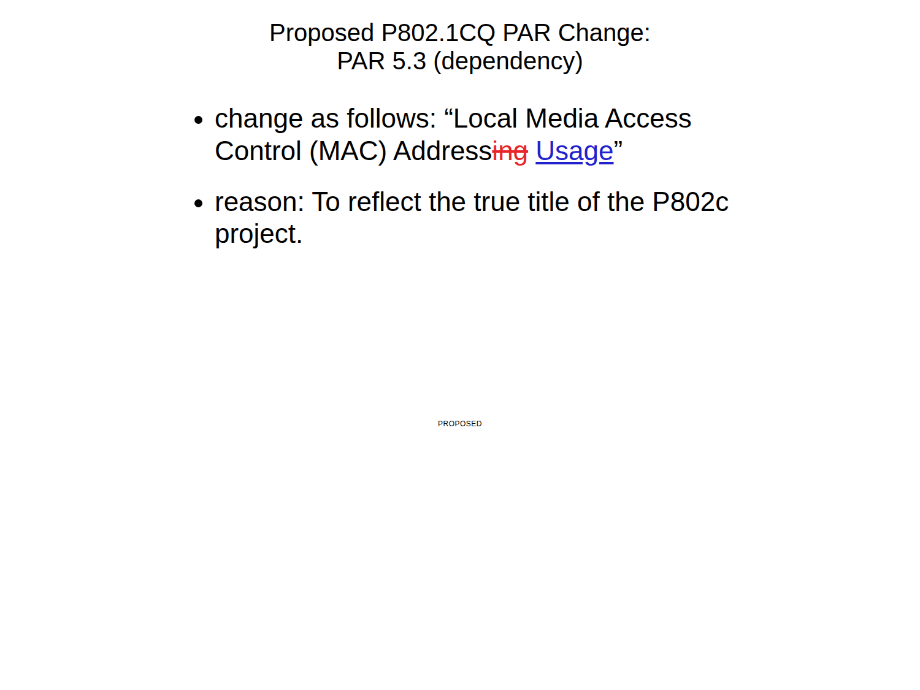Proposed P802.1CQ PAR Change:
PAR 5.3 (dependency)
change as follows: “Local Media Access Control (MAC) Addressing Usage”
reason: To reflect the true title of the P802c project.
PROPOSED